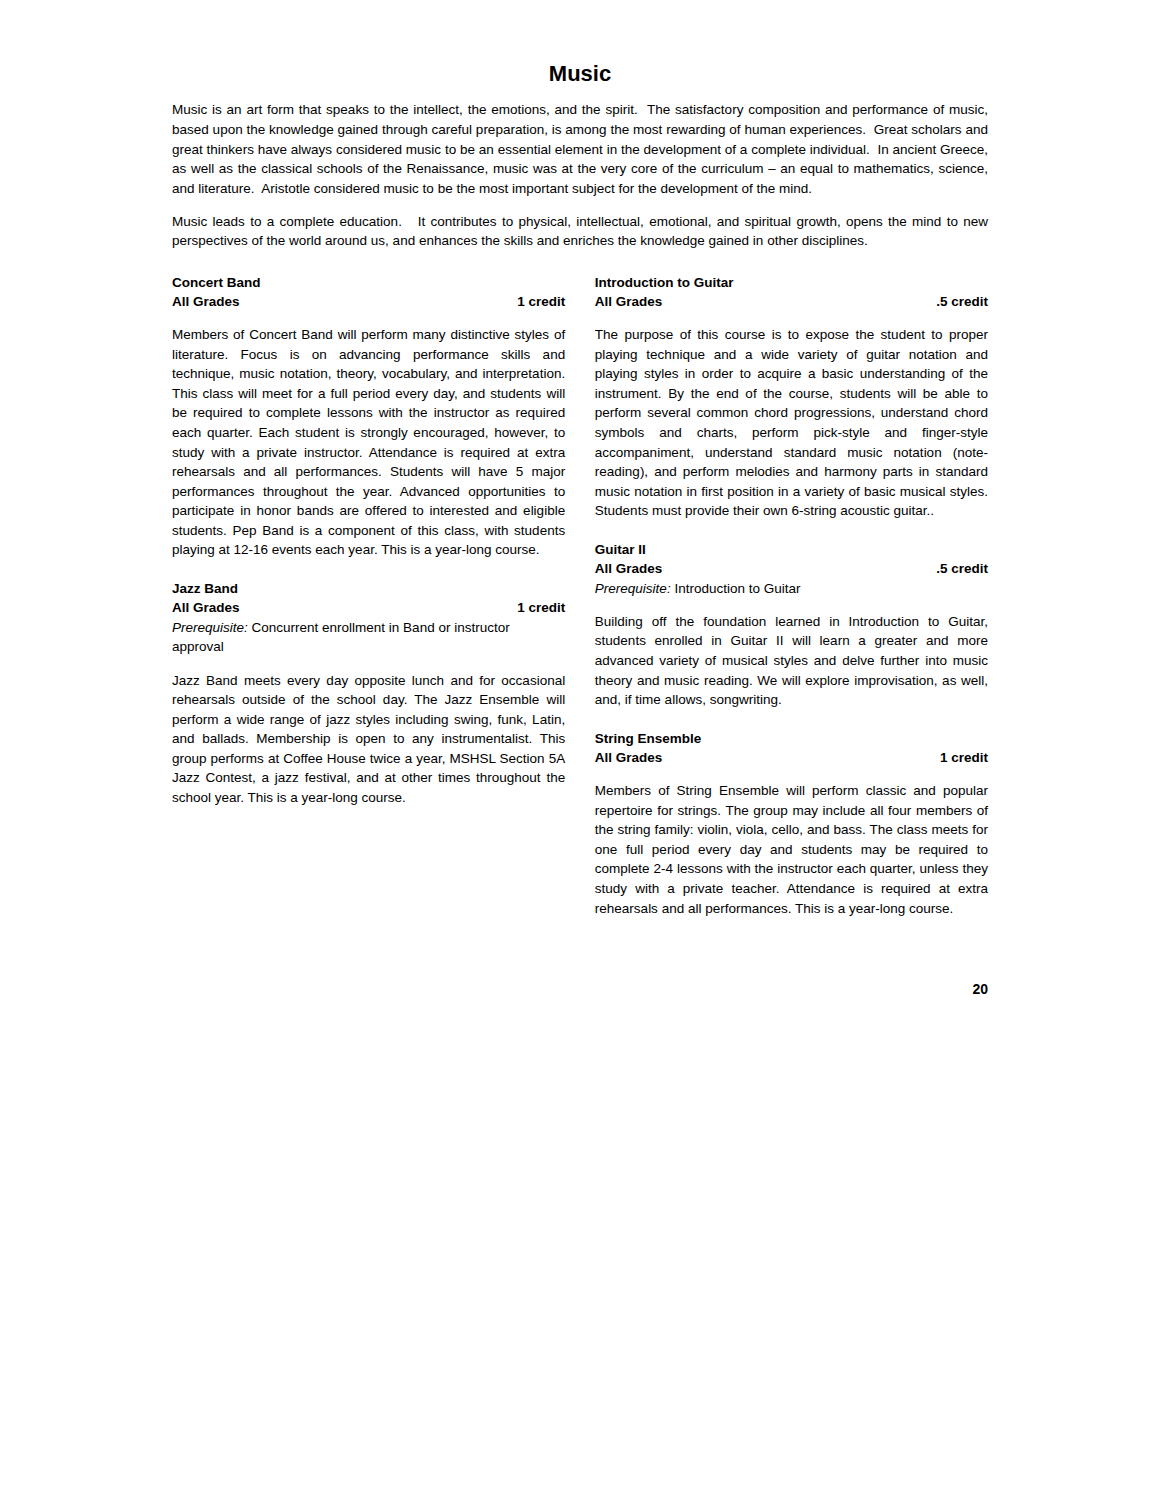Music
Music is an art form that speaks to the intellect, the emotions, and the spirit. The satisfactory composition and performance of music, based upon the knowledge gained through careful preparation, is among the most rewarding of human experiences. Great scholars and great thinkers have always considered music to be an essential element in the development of a complete individual. In ancient Greece, as well as the classical schools of the Renaissance, music was at the very core of the curriculum – an equal to mathematics, science, and literature. Aristotle considered music to be the most important subject for the development of the mind.
Music leads to a complete education. It contributes to physical, intellectual, emotional, and spiritual growth, opens the mind to new perspectives of the world around us, and enhances the skills and enriches the knowledge gained in other disciplines.
Concert Band
All Grades 1 credit
Members of Concert Band will perform many distinctive styles of literature. Focus is on advancing performance skills and technique, music notation, theory, vocabulary, and interpretation. This class will meet for a full period every day, and students will be required to complete lessons with the instructor as required each quarter. Each student is strongly encouraged, however, to study with a private instructor. Attendance is required at extra rehearsals and all performances. Students will have 5 major performances throughout the year. Advanced opportunities to participate in honor bands are offered to interested and eligible students. Pep Band is a component of this class, with students playing at 12-16 events each year. This is a year-long course.
Jazz Band
All Grades 1 credit
Prerequisite: Concurrent enrollment in Band or instructor approval
Jazz Band meets every day opposite lunch and for occasional rehearsals outside of the school day. The Jazz Ensemble will perform a wide range of jazz styles including swing, funk, Latin, and ballads. Membership is open to any instrumentalist. This group performs at Coffee House twice a year, MSHSL Section 5A Jazz Contest, a jazz festival, and at other times throughout the school year. This is a year-long course.
Introduction to Guitar
All Grades.5 credit
The purpose of this course is to expose the student to proper playing technique and a wide variety of guitar notation and playing styles in order to acquire a basic understanding of the instrument. By the end of the course, students will be able to perform several common chord progressions, understand chord symbols and charts, perform pick-style and finger-style accompaniment, understand standard music notation (note-reading), and perform melodies and harmony parts in standard music notation in first position in a variety of basic musical styles. Students must provide their own 6-string acoustic guitar..
Guitar II
All Grades.5 credit
Prerequisite: Introduction to Guitar
Building off the foundation learned in Introduction to Guitar, students enrolled in Guitar II will learn a greater and more advanced variety of musical styles and delve further into music theory and music reading. We will explore improvisation, as well, and, if time allows, songwriting.
String Ensemble
All Grades 1 credit
Members of String Ensemble will perform classic and popular repertoire for strings. The group may include all four members of the string family: violin, viola, cello, and bass. The class meets for one full period every day and students may be required to complete 2-4 lessons with the instructor each quarter, unless they study with a private teacher. Attendance is required at extra rehearsals and all performances. This is a year-long course.
20